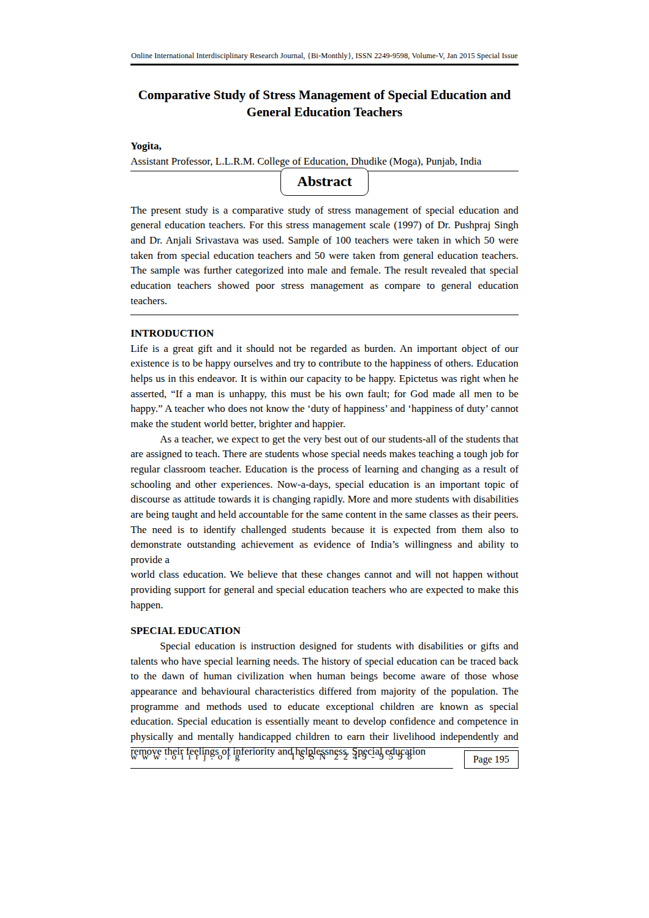Online International Interdisciplinary Research Journal, {Bi-Monthly}, ISSN 2249-9598, Volume-V, Jan 2015 Special Issue
Comparative Study of Stress Management of Special Education and
General Education Teachers
Yogita,
Assistant Professor, L.L.R.M. College of Education, Dhudike (Moga), Punjab, India
Abstract
The present study is a comparative study of stress management of special education and general education teachers. For this stress management scale (1997) of Dr. Pushpraj Singh and Dr. Anjali Srivastava was used. Sample of 100 teachers were taken in which 50 were taken from special education teachers and 50 were taken from general education teachers. The sample was further categorized into male and female. The result revealed that special education teachers showed poor stress management as compare to general education teachers.
Introduction
Life is a great gift and it should not be regarded as burden. An important object of our existence is to be happy ourselves and try to contribute to the happiness of others. Education helps us in this endeavor. It is within our capacity to be happy. Epictetus was right when he asserted, “If a man is unhappy, this must be his own fault; for God made all men to be happy.” A teacher who does not know the ‘duty of happiness’ and ‘happiness of duty’ cannot make the student world better, brighter and happier.
As a teacher, we expect to get the very best out of our students-all of the students that are assigned to teach. There are students whose special needs makes teaching a tough job for regular classroom teacher. Education is the process of learning and changing as a result of schooling and other experiences. Now-a-days, special education is an important topic of discourse as attitude towards it is changing rapidly. More and more students with disabilities are being taught and held accountable for the same content in the same classes as their peers. The need is to identify challenged students because it is expected from them also to demonstrate outstanding achievement as evidence of India’s willingness and ability to provide a
world class education. We believe that these changes cannot and will not happen without providing support for general and special education teachers who are expected to make this happen.
Special Education
Special education is instruction designed for students with disabilities or gifts and talents who have special learning needs. The history of special education can be traced back to the dawn of human civilization when human beings become aware of those whose appearance and behavioural characteristics differed from majority of the population. The programme and methods used to educate exceptional children are known as special education. Special education is essentially meant to develop confidence and competence in physically and mentally handicapped children to earn their livelihood independently and remove their feelings of inferiority and helplessness. Special education
w w w . o i i r j . o r g
I S S N 2 2 4 9 - 9 5 9 8
Page 195